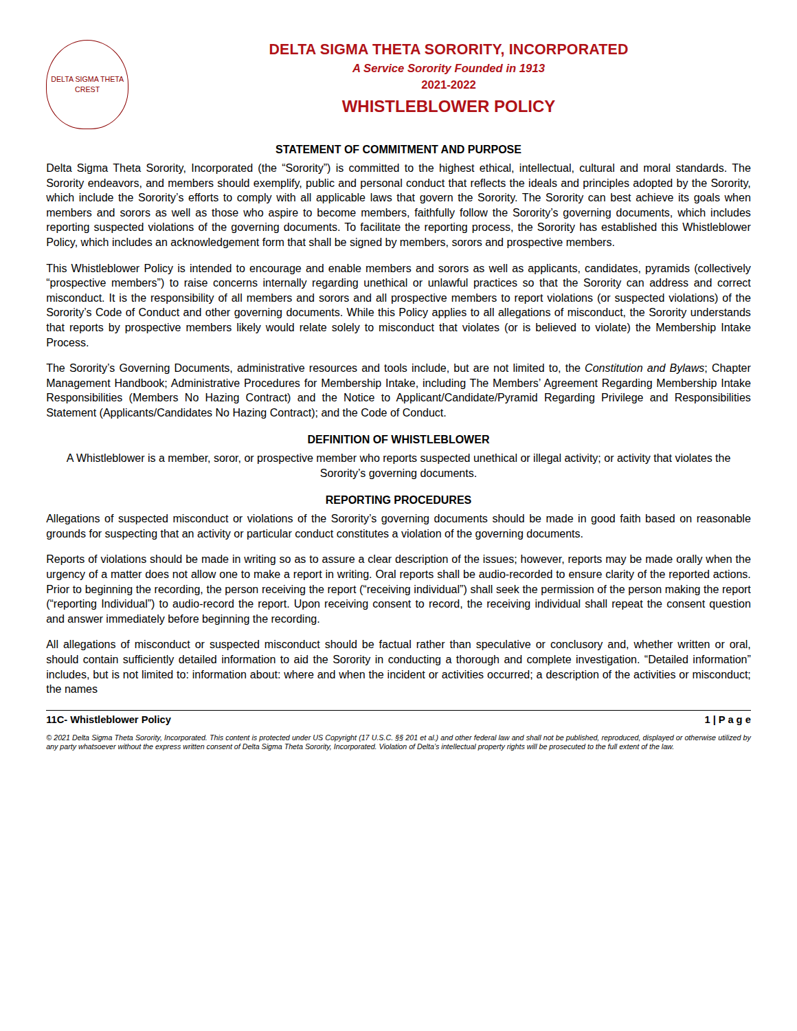DELTA SIGMA THETA
CREST
DELTA SIGMA THETA SORORITY, INCORPORATED
A Service Sorority Founded in 1913
2021-2022
WHISTLEBLOWER POLICY
Statement of Commitment and Purpose
Delta Sigma Theta Sorority, Incorporated (the “Sorority”) is committed to the highest ethical, intellectual, cultural and moral standards. The Sorority endeavors, and members should exemplify, public and personal conduct that reflects the ideals and principles adopted by the Sorority, which include the Sorority’s efforts to comply with all applicable laws that govern the Sorority. The Sorority can best achieve its goals when members and sorors as well as those who aspire to become members, faithfully follow the Sorority’s governing documents, which includes reporting suspected violations of the governing documents. To facilitate the reporting process, the Sorority has established this Whistleblower Policy, which includes an acknowledgement form that shall be signed by members, sorors and prospective members.
This Whistleblower Policy is intended to encourage and enable members and sorors as well as applicants, candidates, pyramids (collectively “prospective members”) to raise concerns internally regarding unethical or unlawful practices so that the Sorority can address and correct misconduct. It is the responsibility of all members and sorors and all prospective members to report violations (or suspected violations) of the Sorority’s Code of Conduct and other governing documents. While this Policy applies to all allegations of misconduct, the Sorority understands that reports by prospective members likely would relate solely to misconduct that violates (or is believed to violate) the Membership Intake Process.
The Sorority’s Governing Documents, administrative resources and tools include, but are not limited to, the Constitution and Bylaws; Chapter Management Handbook; Administrative Procedures for Membership Intake, including The Members’ Agreement Regarding Membership Intake Responsibilities (Members No Hazing Contract) and the Notice to Applicant/Candidate/Pyramid Regarding Privilege and Responsibilities Statement (Applicants/Candidates No Hazing Contract); and the Code of Conduct.
Definition of Whistleblower
A Whistleblower is a member, soror, or prospective member who reports suspected unethical or illegal activity; or activity that violates the Sorority’s governing documents.
Reporting Procedures
Allegations of suspected misconduct or violations of the Sorority’s governing documents should be made in good faith based on reasonable grounds for suspecting that an activity or particular conduct constitutes a violation of the governing documents.
Reports of violations should be made in writing so as to assure a clear description of the issues; however, reports may be made orally when the urgency of a matter does not allow one to make a report in writing. Oral reports shall be audio-recorded to ensure clarity of the reported actions. Prior to beginning the recording, the person receiving the report (“receiving individual”) shall seek the permission of the person making the report (“reporting Individual”) to audio-record the report. Upon receiving consent to record, the receiving individual shall repeat the consent question and answer immediately before beginning the recording.
All allegations of misconduct or suspected misconduct should be factual rather than speculative or conclusory and, whether written or oral, should contain sufficiently detailed information to aid the Sorority in conducting a thorough and complete investigation. “Detailed information” includes, but is not limited to: information about: where and when the incident or activities occurred; a description of the activities or misconduct; the names
11C- Whistleblower Policy 1 | P a g e
© 2021 Delta Sigma Theta Sorority, Incorporated. This content is protected under US Copyright (17 U.S.C. §§ 201 et al.) and other federal law and shall not be published, reproduced, displayed or otherwise utilized by any party whatsoever without the express written consent of Delta Sigma Theta Sorority, Incorporated. Violation of Delta’s intellectual property rights will be prosecuted to the full extent of the law.